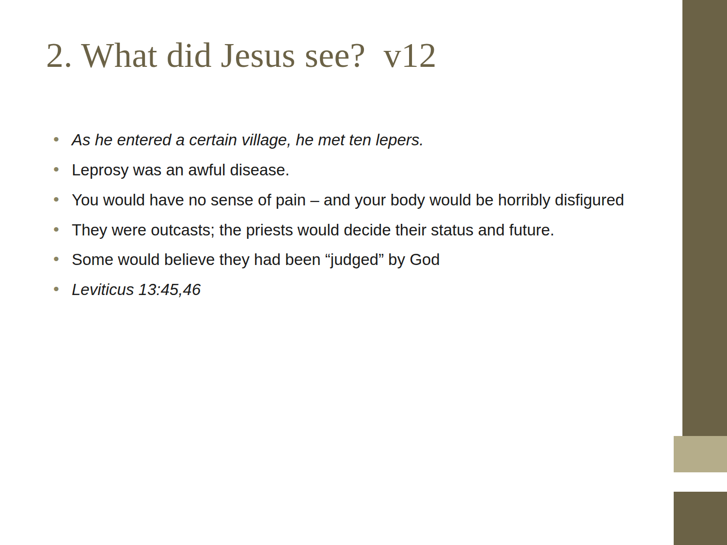2. What did Jesus see? v12
As he entered a certain village, he met ten lepers.
Leprosy was an awful disease.
You would have no sense of pain – and your body would be horribly disfigured
They were outcasts; the priests would decide their status and future.
Some would believe they had been “judged” by God
Leviticus 13:45,46